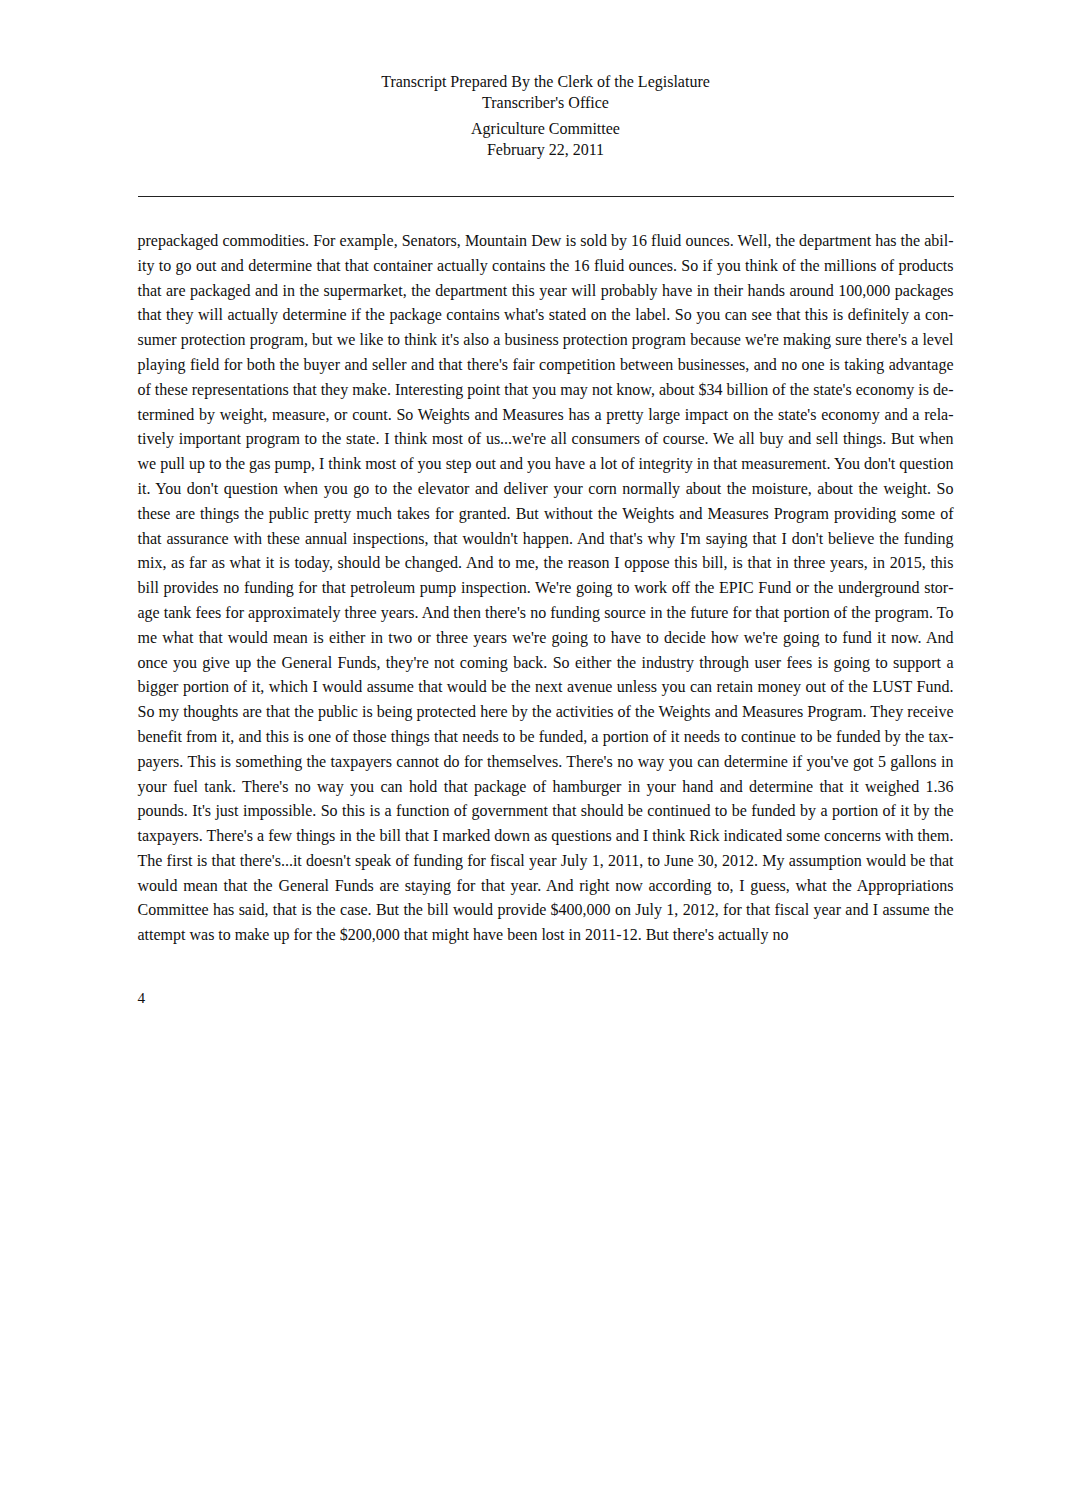Transcript Prepared By the Clerk of the Legislature Transcriber's Office Agriculture Committee February 22, 2011
prepackaged commodities. For example, Senators, Mountain Dew is sold by 16 fluid ounces. Well, the department has the ability to go out and determine that that container actually contains the 16 fluid ounces. So if you think of the millions of products that are packaged and in the supermarket, the department this year will probably have in their hands around 100,000 packages that they will actually determine if the package contains what's stated on the label. So you can see that this is definitely a consumer protection program, but we like to think it's also a business protection program because we're making sure there's a level playing field for both the buyer and seller and that there's fair competition between businesses, and no one is taking advantage of these representations that they make. Interesting point that you may not know, about $34 billion of the state's economy is determined by weight, measure, or count. So Weights and Measures has a pretty large impact on the state's economy and a relatively important program to the state. I think most of us...we're all consumers of course. We all buy and sell things. But when we pull up to the gas pump, I think most of you step out and you have a lot of integrity in that measurement. You don't question it. You don't question when you go to the elevator and deliver your corn normally about the moisture, about the weight. So these are things the public pretty much takes for granted. But without the Weights and Measures Program providing some of that assurance with these annual inspections, that wouldn't happen. And that's why I'm saying that I don't believe the funding mix, as far as what it is today, should be changed. And to me, the reason I oppose this bill, is that in three years, in 2015, this bill provides no funding for that petroleum pump inspection. We're going to work off the EPIC Fund or the underground storage tank fees for approximately three years. And then there's no funding source in the future for that portion of the program. To me what that would mean is either in two or three years we're going to have to decide how we're going to fund it now. And once you give up the General Funds, they're not coming back. So either the industry through user fees is going to support a bigger portion of it, which I would assume that would be the next avenue unless you can retain money out of the LUST Fund. So my thoughts are that the public is being protected here by the activities of the Weights and Measures Program. They receive benefit from it, and this is one of those things that needs to be funded, a portion of it needs to continue to be funded by the taxpayers. This is something the taxpayers cannot do for themselves. There's no way you can determine if you've got 5 gallons in your fuel tank. There's no way you can hold that package of hamburger in your hand and determine that it weighed 1.36 pounds. It's just impossible. So this is a function of government that should be continued to be funded by a portion of it by the taxpayers. There's a few things in the bill that I marked down as questions and I think Rick indicated some concerns with them. The first is that there's...it doesn't speak of funding for fiscal year July 1, 2011, to June 30, 2012. My assumption would be that would mean that the General Funds are staying for that year. And right now according to, I guess, what the Appropriations Committee has said, that is the case. But the bill would provide $400,000 on July 1, 2012, for that fiscal year and I assume the attempt was to make up for the $200,000 that might have been lost in 2011-12. But there's actually no
4